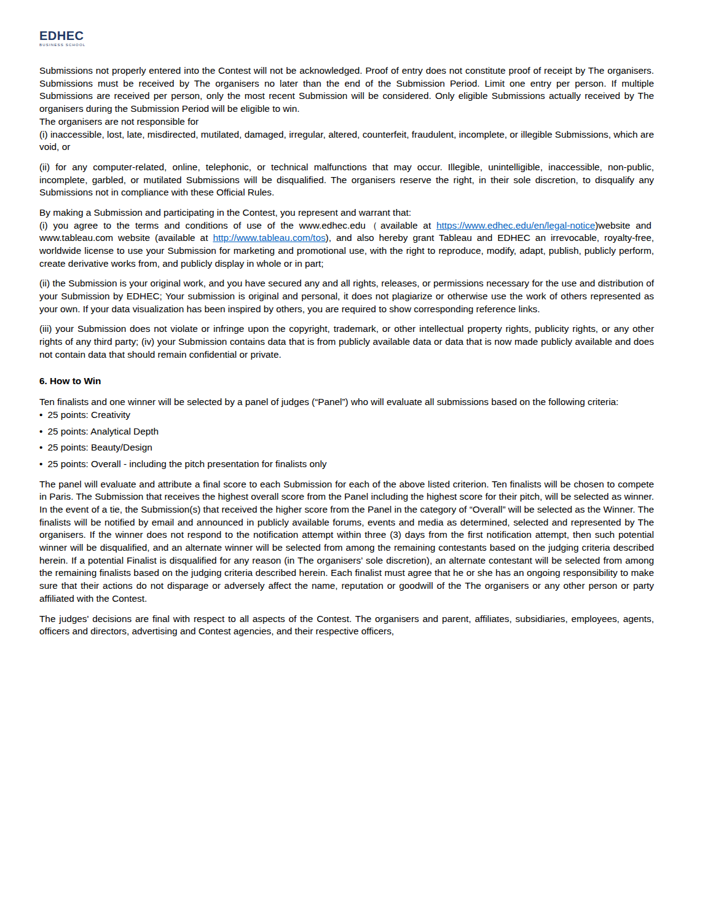EDHEC
BUSINESS SCHOOL
Submissions not properly entered into the Contest will not be acknowledged. Proof of entry does not constitute proof of receipt by The organisers. Submissions must be received by The organisers no later than the end of the Submission Period. Limit one entry per person. If multiple Submissions are received per person, only the most recent Submission will be considered. Only eligible Submissions actually received by The organisers during the Submission Period will be eligible to win.
The organisers are not responsible for
(i) inaccessible, lost, late, misdirected, mutilated, damaged, irregular, altered, counterfeit, fraudulent, incomplete, or illegible Submissions, which are void, or
(ii) for any computer-related, online, telephonic, or technical malfunctions that may occur. Illegible, unintelligible, inaccessible, non-public, incomplete, garbled, or mutilated Submissions will be disqualified. The organisers reserve the right, in their sole discretion, to disqualify any Submissions not in compliance with these Official Rules.
By making a Submission and participating in the Contest, you represent and warrant that:
(i) you agree to the terms and conditions of use of the www.edhec.edu（available at https://www.edhec.edu/en/legal-notice)website and www.tableau.com website (available at http://www.tableau.com/tos), and also hereby grant Tableau and EDHEC an irrevocable, royalty-free, worldwide license to use your Submission for marketing and promotional use, with the right to reproduce, modify, adapt, publish, publicly perform, create derivative works from, and publicly display in whole or in part;
(ii) the Submission is your original work, and you have secured any and all rights, releases, or permissions necessary for the use and distribution of your Submission by EDHEC; Your submission is original and personal, it does not plagiarize or otherwise use the work of others represented as your own. If your data visualization has been inspired by others, you are required to show corresponding reference links.
(iii) your Submission does not violate or infringe upon the copyright, trademark, or other intellectual property rights, publicity rights, or any other rights of any third party; (iv) your Submission contains data that is from publicly available data or data that is now made publicly available and does not contain data that should remain confidential or private.
6. How to Win
Ten finalists and one winner will be selected by a panel of judges (“Panel”) who will evaluate all submissions based on the following criteria:
25 points: Creativity
25 points: Analytical Depth
25 points: Beauty/Design
25 points: Overall - including the pitch presentation for finalists only
The panel will evaluate and attribute a final score to each Submission for each of the above listed criterion. Ten finalists will be chosen to compete in Paris. The Submission that receives the highest overall score from the Panel including the highest score for their pitch, will be selected as winner. In the event of a tie, the Submission(s) that received the higher score from the Panel in the category of “Overall” will be selected as the Winner. The finalists will be notified by email and announced in publicly available forums, events and media as determined, selected and represented by The organisers. If the winner does not respond to the notification attempt within three (3) days from the first notification attempt, then such potential winner will be disqualified, and an alternate winner will be selected from among the remaining contestants based on the judging criteria described herein. If a potential Finalist is disqualified for any reason (in The organisers’ sole discretion), an alternate contestant will be selected from among the remaining finalists based on the judging criteria described herein. Each finalist must agree that he or she has an ongoing responsibility to make sure that their actions do not disparage or adversely affect the name, reputation or goodwill of the The organisers or any other person or party affiliated with the Contest.
The judges' decisions are final with respect to all aspects of the Contest. The organisers and parent, affiliates, subsidiaries, employees, agents, officers and directors, advertising and Contest agencies, and their respective officers,